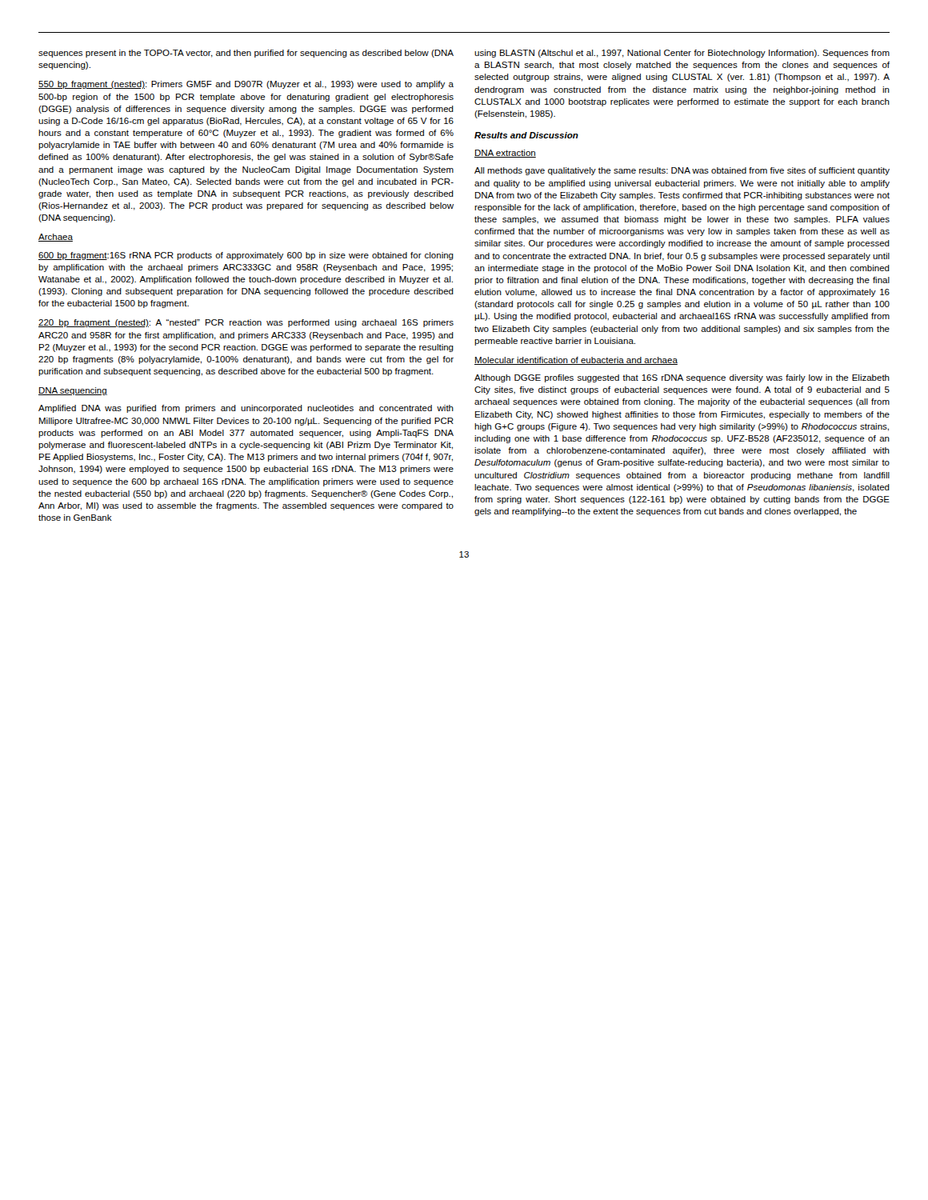sequences present in the TOPO-TA vector, and then purified for sequencing as described below (DNA sequencing).
550 bp fragment (nested): Primers GM5F and D907R (Muyzer et al., 1993) were used to amplify a 500-bp region of the 1500 bp PCR template above for denaturing gradient gel electrophoresis (DGGE) analysis of differences in sequence diversity among the samples. DGGE was performed using a D-Code 16/16-cm gel apparatus (BioRad, Hercules, CA), at a constant voltage of 65 V for 16 hours and a constant temperature of 60°C (Muyzer et al., 1993). The gradient was formed of 6% polyacrylamide in TAE buffer with between 40 and 60% denaturant (7M urea and 40% formamide is defined as 100% denaturant). After electrophoresis, the gel was stained in a solution of Sybr®Safe and a permanent image was captured by the NucleoCam Digital Image Documentation System (NucleoTech Corp., San Mateo, CA). Selected bands were cut from the gel and incubated in PCR-grade water, then used as template DNA in subsequent PCR reactions, as previously described (Rios-Hernandez et al., 2003). The PCR product was prepared for sequencing as described below (DNA sequencing).
Archaea
600 bp fragment:16S rRNA PCR products of approximately 600 bp in size were obtained for cloning by amplification with the archaeal primers ARC333GC and 958R (Reysenbach and Pace, 1995; Watanabe et al., 2002). Amplification followed the touch-down procedure described in Muyzer et al. (1993). Cloning and subsequent preparation for DNA sequencing followed the procedure described for the eubacterial 1500 bp fragment.
220 bp fragment (nested): A “nested” PCR reaction was performed using archaeal 16S primers ARC20 and 958R for the first amplification, and primers ARC333 (Reysenbach and Pace, 1995) and P2 (Muyzer et al., 1993) for the second PCR reaction. DGGE was performed to separate the resulting 220 bp fragments (8% polyacrylamide, 0-100% denaturant), and bands were cut from the gel for purification and subsequent sequencing, as described above for the eubacterial 500 bp fragment.
DNA sequencing
Amplified DNA was purified from primers and unincorporated nucleotides and concentrated with Millipore Ultrafree-MC 30,000 NMWL Filter Devices to 20-100 ng/µL. Sequencing of the purified PCR products was performed on an ABI Model 377 automated sequencer, using Ampli-TaqFS DNA polymerase and fluorescent-labeled dNTPs in a cycle-sequencing kit (ABI Prizm Dye Terminator Kit, PE Applied Biosystems, Inc., Foster City, CA). The M13 primers and two internal primers (704f f, 907r, Johnson, 1994) were employed to sequence 1500 bp eubacterial 16S rDNA. The M13 primers were used to sequence the 600 bp archaeal 16S rDNA. The amplification primers were used to sequence the nested eubacterial (550 bp) and archaeal (220 bp) fragments. Sequencher® (Gene Codes Corp., Ann Arbor, MI) was used to assemble the fragments. The assembled sequences were compared to those in GenBank
using BLASTN (Altschul et al., 1997, National Center for Biotechnology Information). Sequences from a BLASTN search, that most closely matched the sequences from the clones and sequences of selected outgroup strains, were aligned using CLUSTAL X (ver. 1.81) (Thompson et al., 1997). A dendrogram was constructed from the distance matrix using the neighbor-joining method in CLUSTALX and 1000 bootstrap replicates were performed to estimate the support for each branch (Felsenstein, 1985).
Results and Discussion
DNA extraction
All methods gave qualitatively the same results: DNA was obtained from five sites of sufficient quantity and quality to be amplified using universal eubacterial primers. We were not initially able to amplify DNA from two of the Elizabeth City samples. Tests confirmed that PCR-inhibiting substances were not responsible for the lack of amplification, therefore, based on the high percentage sand composition of these samples, we assumed that biomass might be lower in these two samples. PLFA values confirmed that the number of microorganisms was very low in samples taken from these as well as similar sites. Our procedures were accordingly modified to increase the amount of sample processed and to concentrate the extracted DNA. In brief, four 0.5 g subsamples were processed separately until an intermediate stage in the protocol of the MoBio Power Soil DNA Isolation Kit, and then combined prior to filtration and final elution of the DNA. These modifications, together with decreasing the final elution volume, allowed us to increase the final DNA concentration by a factor of approximately 16 (standard protocols call for single 0.25 g samples and elution in a volume of 50 µL rather than 100 µL). Using the modified protocol, eubacterial and archaeal16S rRNA was successfully amplified from two Elizabeth City samples (eubacterial only from two additional samples) and six samples from the permeable reactive barrier in Louisiana.
Molecular identification of eubacteria and archaea
Although DGGE profiles suggested that 16S rDNA sequence diversity was fairly low in the Elizabeth City sites, five distinct groups of eubacterial sequences were found. A total of 9 eubacterial and 5 archaeal sequences were obtained from cloning. The majority of the eubacterial sequences (all from Elizabeth City, NC) showed highest affinities to those from Firmicutes, especially to members of the high G+C groups (Figure 4). Two sequences had very high similarity (>99%) to Rhodococcus strains, including one with 1 base difference from Rhodococcus sp. UFZ-B528 (AF235012, sequence of an isolate from a chlorobenzene-contaminated aquifer), three were most closely affiliated with Desulfotomaculum (genus of Gram-positive sulfate-reducing bacteria), and two were most similar to uncultured Clostridium sequences obtained from a bioreactor producing methane from landfill leachate. Two sequences were almost identical (>99%) to that of Pseudomonas libaniensis, isolated from spring water. Short sequences (122-161 bp) were obtained by cutting bands from the DGGE gels and reamplifying--to the extent the sequences from cut bands and clones overlapped, the
13